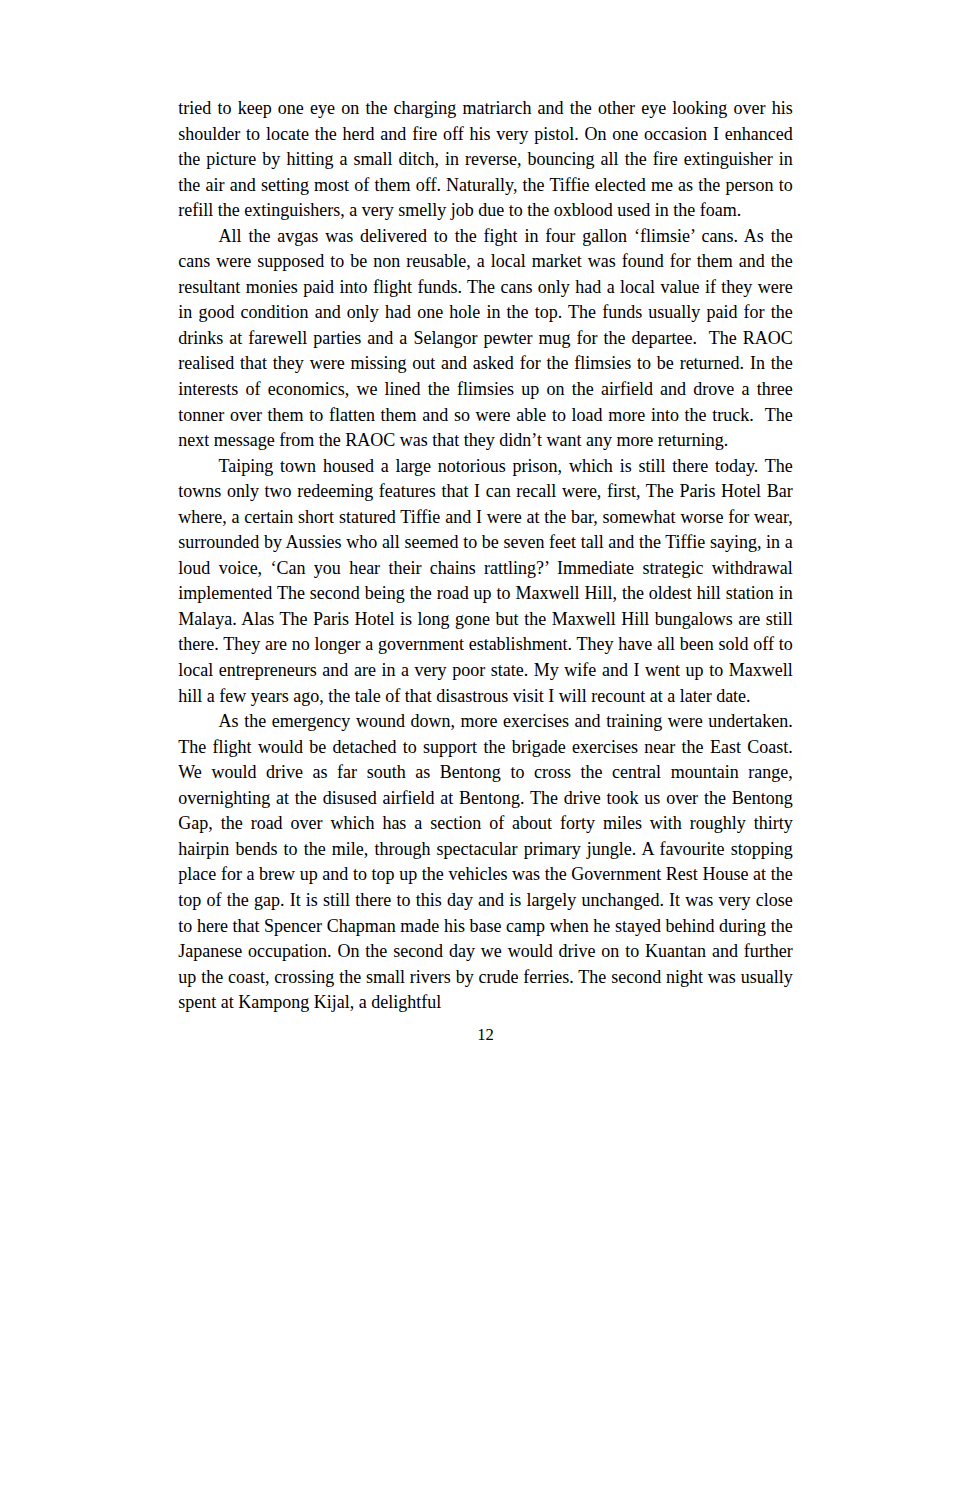tried to keep one eye on the charging matriarch and the other eye looking over his shoulder to locate the herd and fire off his very pistol. On one occasion I enhanced the picture by hitting a small ditch, in reverse, bouncing all the fire extinguisher in the air and setting most of them off. Naturally, the Tiffie elected me as the person to refill the extinguishers, a very smelly job due to the oxblood used in the foam.
All the avgas was delivered to the fight in four gallon ‘flimsie’ cans. As the cans were supposed to be non reusable, a local market was found for them and the resultant monies paid into flight funds. The cans only had a local value if they were in good condition and only had one hole in the top. The funds usually paid for the drinks at farewell parties and a Selangor pewter mug for the departee. The RAOC realised that they were missing out and asked for the flimsies to be returned. In the interests of economics, we lined the flimsies up on the airfield and drove a three tonner over them to flatten them and so were able to load more into the truck. The next message from the RAOC was that they didn’t want any more returning.
Taiping town housed a large notorious prison, which is still there today. The towns only two redeeming features that I can recall were, first, The Paris Hotel Bar where, a certain short statured Tiffie and I were at the bar, somewhat worse for wear, surrounded by Aussies who all seemed to be seven feet tall and the Tiffie saying, in a loud voice, ‘Can you hear their chains rattling?’ Immediate strategic withdrawal implemented The second being the road up to Maxwell Hill, the oldest hill station in Malaya. Alas The Paris Hotel is long gone but the Maxwell Hill bungalows are still there. They are no longer a government establishment. They have all been sold off to local entrepreneurs and are in a very poor state. My wife and I went up to Maxwell hill a few years ago, the tale of that disastrous visit I will recount at a later date.
As the emergency wound down, more exercises and training were undertaken. The flight would be detached to support the brigade exercises near the East Coast. We would drive as far south as Bentong to cross the central mountain range, overnighting at the disused airfield at Bentong. The drive took us over the Bentong Gap, the road over which has a section of about forty miles with roughly thirty hairpin bends to the mile, through spectacular primary jungle. A favourite stopping place for a brew up and to top up the vehicles was the Government Rest House at the top of the gap. It is still there to this day and is largely unchanged. It was very close to here that Spencer Chapman made his base camp when he stayed behind during the Japanese occupation. On the second day we would drive on to Kuantan and further up the coast, crossing the small rivers by crude ferries. The second night was usually spent at Kampong Kijal, a delightful
12